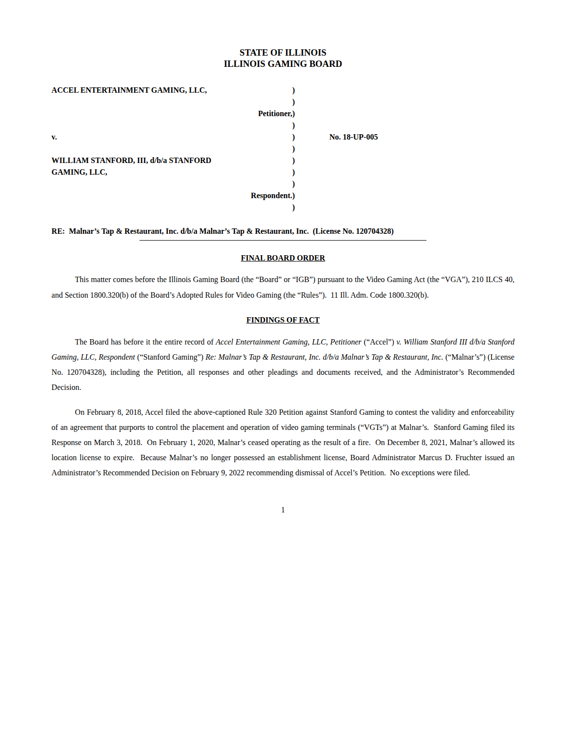STATE OF ILLINOIS
ILLINOIS GAMING BOARD
| ACCEL ENTERTAINMENT GAMING, LLC, | ) | |
| | ) | |
| Petitioner, | ) | |
| | ) | |
| v. | ) | No. 18-UP-005 |
| | ) | |
| WILLIAM STANFORD, III, d/b/a STANFORD | ) | |
| GAMING, LLC, | ) | |
| | ) | |
| Respondent. | ) | |
| | ) | |
RE: Malnar’s Tap & Restaurant, Inc. d/b/a Malnar’s Tap & Restaurant, Inc. (License No. 120704328)
FINAL BOARD ORDER
This matter comes before the Illinois Gaming Board (the “Board” or “IGB”) pursuant to the Video Gaming Act (the “VGA”), 210 ILCS 40, and Section 1800.320(b) of the Board’s Adopted Rules for Video Gaming (the “Rules”). 11 Ill. Adm. Code 1800.320(b).
FINDINGS OF FACT
The Board has before it the entire record of Accel Entertainment Gaming, LLC, Petitioner (“Accel”) v. William Stanford III d/b/a Stanford Gaming, LLC, Respondent (“Stanford Gaming”) Re: Malnar’s Tap & Restaurant, Inc. d/b/a Malnar’s Tap & Restaurant, Inc. (“Malnar’s”) (License No. 120704328), including the Petition, all responses and other pleadings and documents received, and the Administrator’s Recommended Decision.
On February 8, 2018, Accel filed the above-captioned Rule 320 Petition against Stanford Gaming to contest the validity and enforceability of an agreement that purports to control the placement and operation of video gaming terminals (“VGTs”) at Malnar’s. Stanford Gaming filed its Response on March 3, 2018. On February 1, 2020, Malnar’s ceased operating as the result of a fire. On December 8, 2021, Malnar’s allowed its location license to expire. Because Malnar’s no longer possessed an establishment license, Board Administrator Marcus D. Fruchter issued an Administrator’s Recommended Decision on February 9, 2022 recommending dismissal of Accel’s Petition. No exceptions were filed.
1